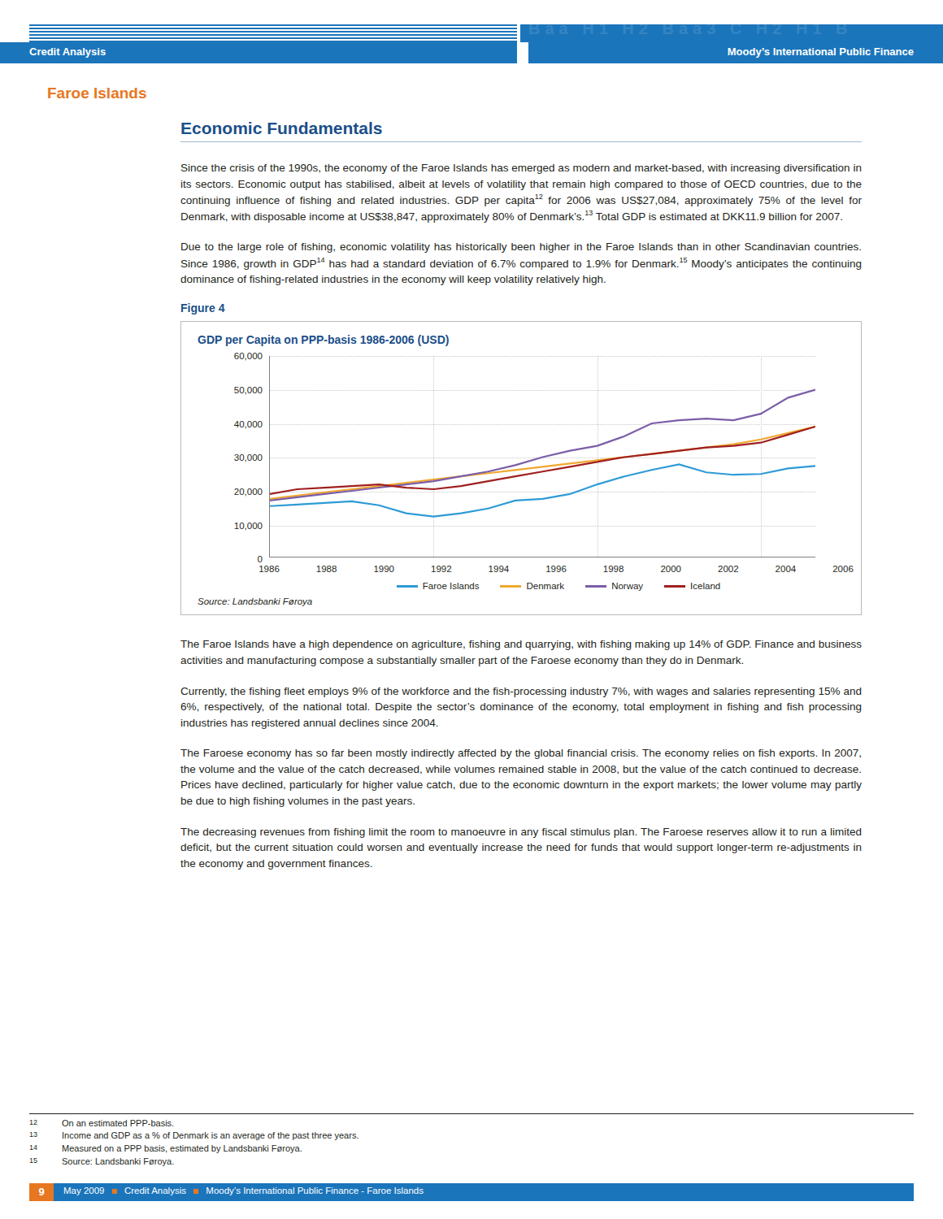Baa H1 H2 Baa3 C H2 H1 B
Credit Analysis
Moody’s International Public Finance
Faroe Islands
Economic Fundamentals
Since the crisis of the 1990s, the economy of the Faroe Islands has emerged as modern and market-based, with increasing diversification in its sectors. Economic output has stabilised, albeit at levels of volatility that remain high compared to those of OECD countries, due to the continuing influence of fishing and related industries. GDP per capita12 for 2006 was US$27,084, approximately 75% of the level for Denmark, with disposable income at US$38,847, approximately 80% of Denmark’s.13 Total GDP is estimated at DKK11.9 billion for 2007.
Due to the large role of fishing, economic volatility has historically been higher in the Faroe Islands than in other Scandinavian countries. Since 1986, growth in GDP14 has had a standard deviation of 6.7% compared to 1.9% for Denmark.15 Moody’s anticipates the continuing dominance of fishing-related industries in the economy will keep volatility relatively high.
Figure 4
GDP per Capita on PPP-basis 1986-2006 (USD)
60,000
50,000
40,000
30,000
20,000
10,000
0
1986
1988
1990
1992
1994
1996
1998
2000
2002
2004
2006
Faroe Islands
Denmark
Norway
Iceland
Source: Landsbanki Føroya
The Faroe Islands have a high dependence on agriculture, fishing and quarrying, with fishing making up 14% of GDP. Finance and business activities and manufacturing compose a substantially smaller part of the Faroese economy than they do in Denmark.
Currently, the fishing fleet employs 9% of the workforce and the fish-processing industry 7%, with wages and salaries representing 15% and 6%, respectively, of the national total. Despite the sector’s dominance of the economy, total employment in fishing and fish processing industries has registered annual declines since 2004.
The Faroese economy has so far been mostly indirectly affected by the global financial crisis. The economy relies on fish exports. In 2007, the volume and the value of the catch decreased, while volumes remained stable in 2008, but the value of the catch continued to decrease. Prices have declined, particularly for higher value catch, due to the economic downturn in the export markets; the lower volume may partly be due to high fishing volumes in the past years.
The decreasing revenues from fishing limit the room to manoeuvre in any fiscal stimulus plan. The Faroese reserves allow it to run a limited deficit, but the current situation could worsen and eventually increase the need for funds that would support longer-term re-adjustments in the economy and government finances.
| 12 | On an estimated PPP-basis. |
| 13 | Income and GDP as a % of Denmark is an average of the past three years. |
| 14 | Measured on a PPP basis, estimated by Landsbanki Føroya. |
| 15 | Source: Landsbanki Føroya. |
9
May 2009 Credit Analysis Moody’s International Public Finance - Faroe Islands